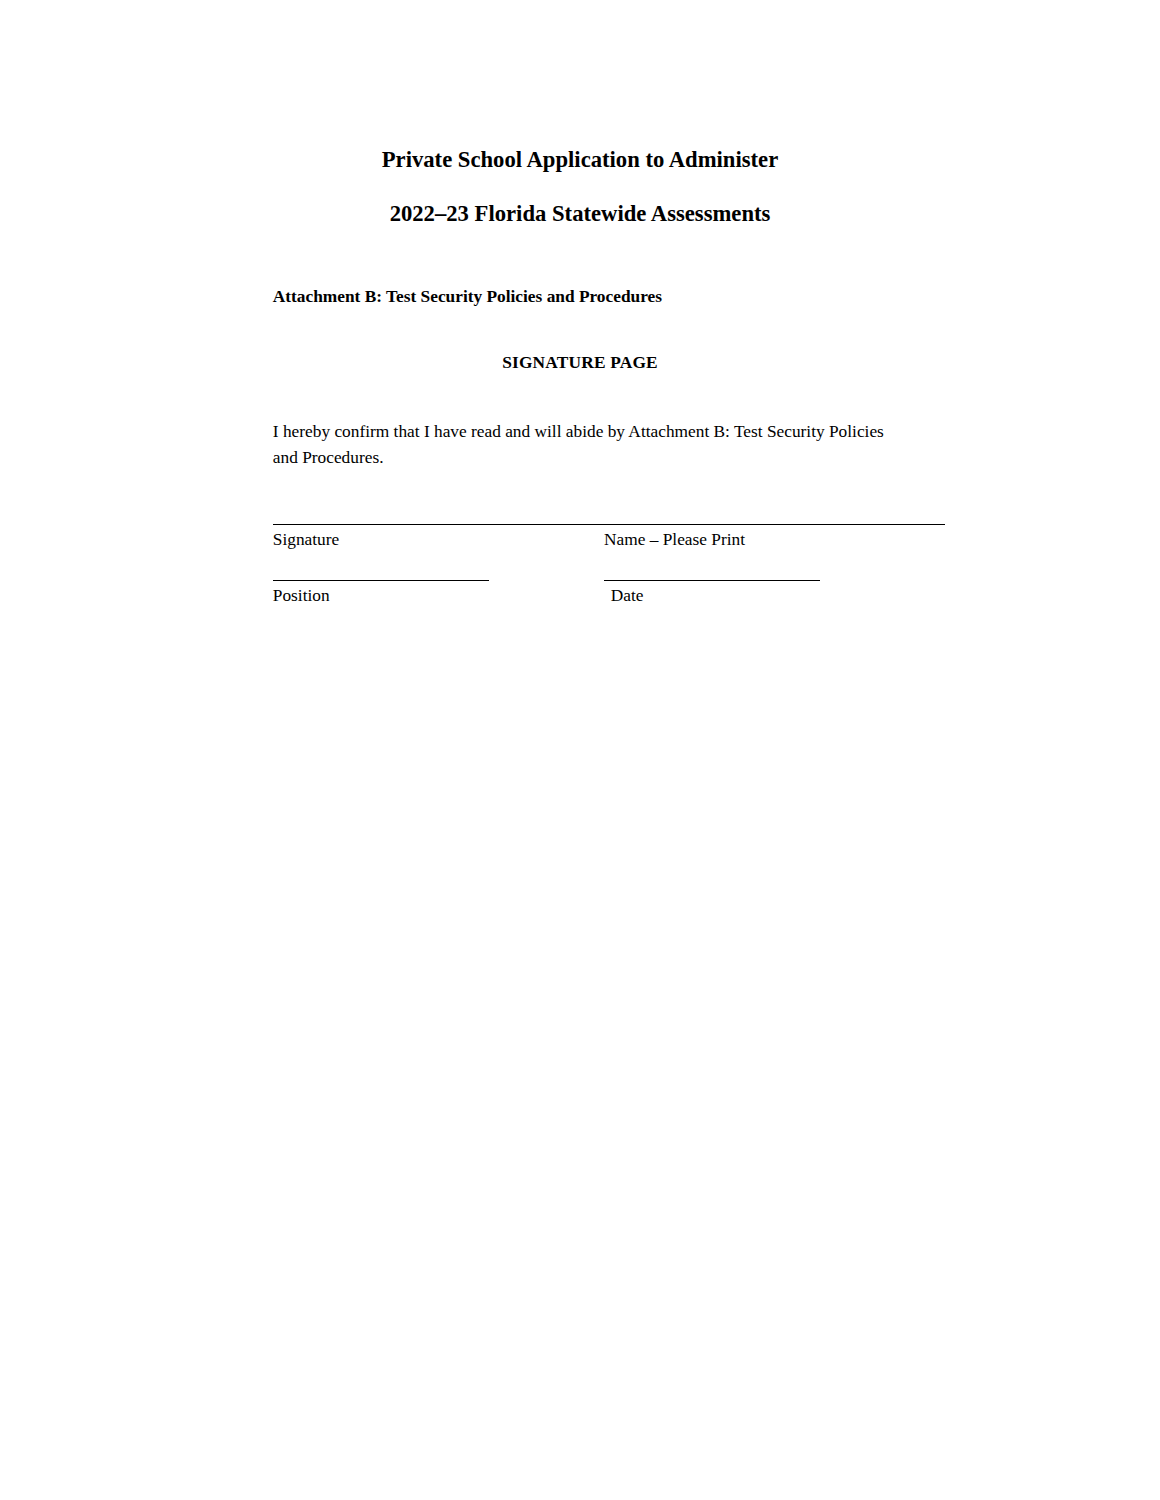Private School Application to Administer2022–23 Florida Statewide Assessments
Attachment B: Test Security Policies and Procedures
SIGNATURE PAGE
I hereby confirm that I have read and will abide by Attachment B: Test Security Policies and Procedures.
| Signature | | Name – Please Print |
| Position | | Date |